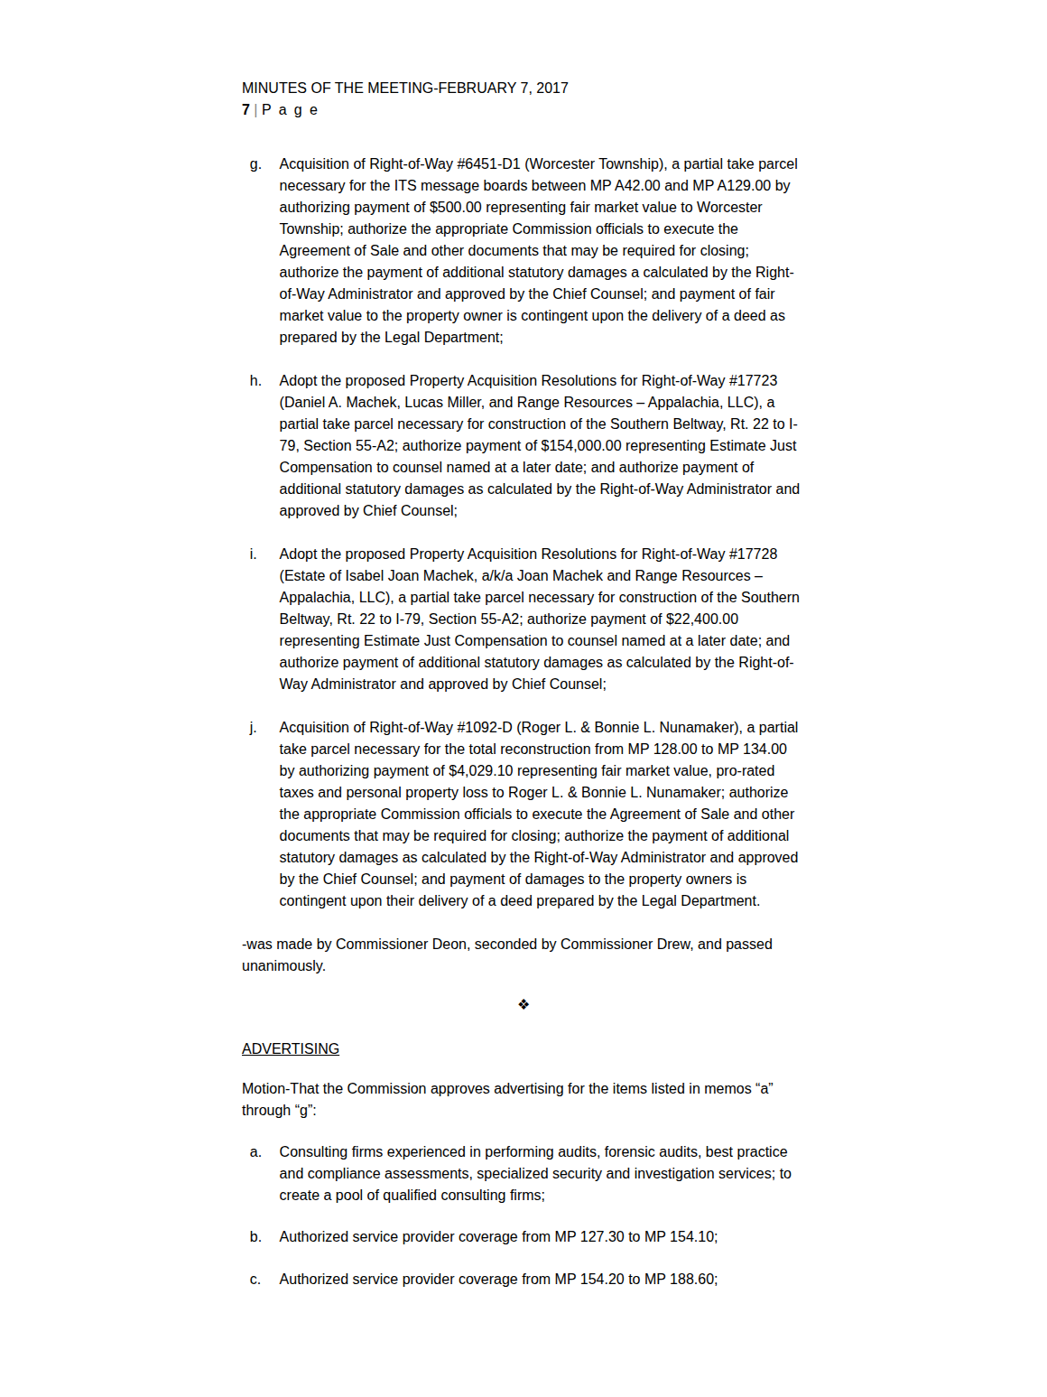MINUTES OF THE MEETING-FEBRUARY 7, 2017
7 | P a g e
g. Acquisition of Right-of-Way #6451-D1 (Worcester Township), a partial take parcel necessary for the ITS message boards between MP A42.00 and MP A129.00 by authorizing payment of $500.00 representing fair market value to Worcester Township; authorize the appropriate Commission officials to execute the Agreement of Sale and other documents that may be required for closing; authorize the payment of additional statutory damages a calculated by the Right-of-Way Administrator and approved by the Chief Counsel; and payment of fair market value to the property owner is contingent upon the delivery of a deed as prepared by the Legal Department;
h. Adopt the proposed Property Acquisition Resolutions for Right-of-Way #17723 (Daniel A. Machek, Lucas Miller, and Range Resources – Appalachia, LLC), a partial take parcel necessary for construction of the Southern Beltway, Rt. 22 to I-79, Section 55-A2; authorize payment of $154,000.00 representing Estimate Just Compensation to counsel named at a later date; and authorize payment of additional statutory damages as calculated by the Right-of-Way Administrator and approved by Chief Counsel;
i. Adopt the proposed Property Acquisition Resolutions for Right-of-Way #17728 (Estate of Isabel Joan Machek, a/k/a Joan Machek and Range Resources – Appalachia, LLC), a partial take parcel necessary for construction of the Southern Beltway, Rt. 22 to I-79, Section 55-A2; authorize payment of $22,400.00 representing Estimate Just Compensation to counsel named at a later date; and authorize payment of additional statutory damages as calculated by the Right-of-Way Administrator and approved by Chief Counsel;
j. Acquisition of Right-of-Way #1092-D (Roger L. & Bonnie L. Nunamaker), a partial take parcel necessary for the total reconstruction from MP 128.00 to MP 134.00 by authorizing payment of $4,029.10 representing fair market value, pro-rated taxes and personal property loss to Roger L. & Bonnie L. Nunamaker; authorize the appropriate Commission officials to execute the Agreement of Sale and other documents that may be required for closing; authorize the payment of additional statutory damages as calculated by the Right-of-Way Administrator and approved by the Chief Counsel; and payment of damages to the property owners is contingent upon their delivery of a deed prepared by the Legal Department.
-was made by Commissioner Deon, seconded by Commissioner Drew, and passed unanimously.
❖
ADVERTISING
Motion-That the Commission approves advertising for the items listed in memos “a” through “g”:
a. Consulting firms experienced in performing audits, forensic audits, best practice and compliance assessments, specialized security and investigation services; to create a pool of qualified consulting firms;
b. Authorized service provider coverage from MP 127.30 to MP 154.10;
c. Authorized service provider coverage from MP 154.20 to MP 188.60;